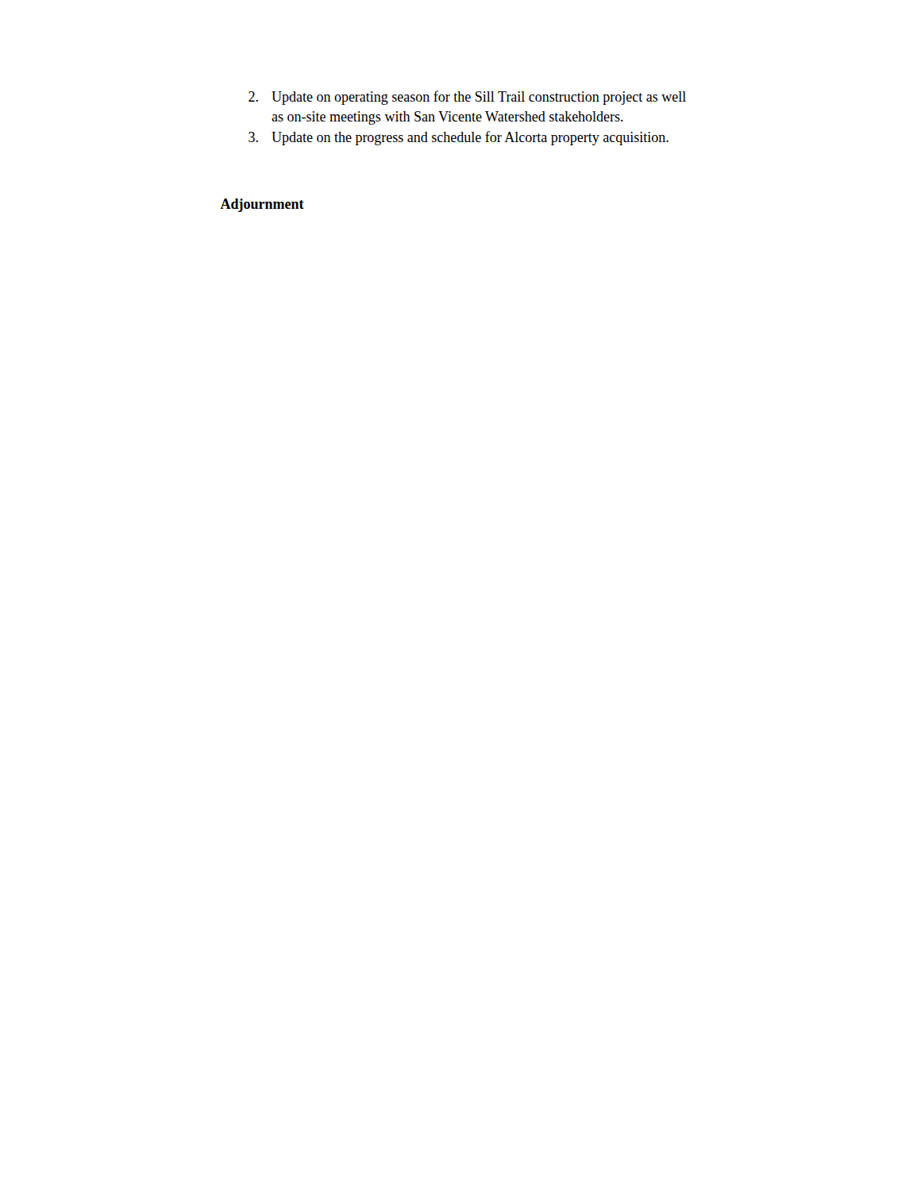Update on operating season for the Sill Trail construction project as well as on-site meetings with San Vicente Watershed stakeholders.
Update on the progress and schedule for Alcorta property acquisition.
Adjournment